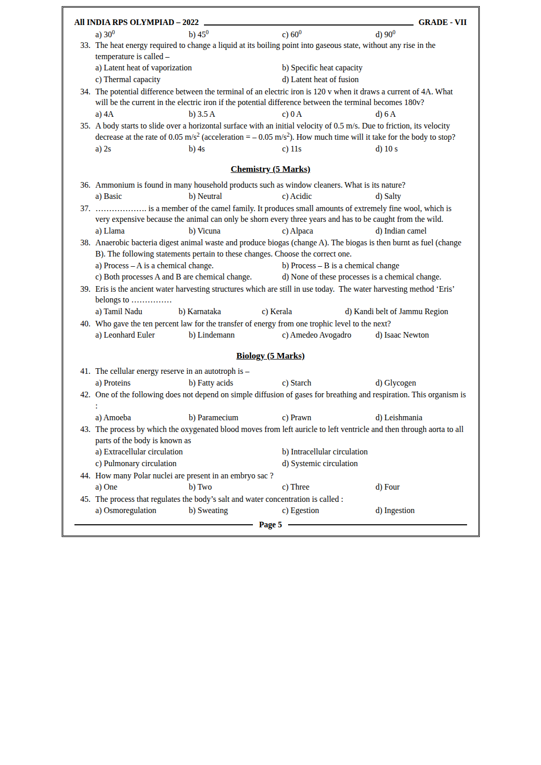All INDIA RPS OLYMPIAD – 2022 GRADE - VII
a) 300 b) 450 c) 600 d) 900
33.
The heat energy required to change a liquid at its boiling point into gaseous state, without any rise in the temperature is called –
a) Latent heat of vaporization b) Specific heat capacity
c) Thermal capacity d) Latent heat of fusion
34.
The potential difference between the terminal of an electric iron is 120 v when it draws a current of 4A. What will be the current in the electric iron if the potential difference between the terminal becomes 180v?
a) 4A b) 3.5 A c) 0 A d) 6 A
35.
A body starts to slide over a horizontal surface with an initial velocity of 0.5 m/s. Due to friction, its velocity decrease at the rate of 0.05 m/s2 (acceleration = – 0.05 m/s2). How much time will it take for the body to stop?
a) 2s b) 4s c) 11s d) 10 s
Chemistry (5 Marks)
36.
Ammonium is found in many household products such as window cleaners. What is its nature?
a) Basic b) Neutral c) Acidic d) Salty
37.
………………. is a member of the camel family. It produces small amounts of extremely fine wool, which is very expensive because the animal can only be shorn every three years and has to be caught from the wild.
a) Llama b) Vicuna c) Alpaca d) Indian camel
38.
Anaerobic bacteria digest animal waste and produce biogas (change A). The biogas is then burnt as fuel (change B). The following statements pertain to these changes. Choose the correct one.
a) Process – A is a chemical change. b) Process – B is a chemical change
c) Both processes A and B are chemical change. d) None of these processes is a chemical change.
39.
Eris is the ancient water harvesting structures which are still in use today. The water harvesting method ‘Eris’ belongs to ……………
a) Tamil Nadu b) Karnataka c) Kerala d) Kandi belt of Jammu Region
40.
Who gave the ten percent law for the transfer of energy from one trophic level to the next?
a) Leonhard Euler b) Lindemann c) Amedeo Avogadro d) Isaac Newton
Biology (5 Marks)
41.
The cellular energy reserve in an autotroph is –
a) Proteins b) Fatty acids c) Starch d) Glycogen
42.
One of the following does not depend on simple diffusion of gases for breathing and respiration. This organism is :
a) Amoeba b) Paramecium c) Prawn d) Leishmania
43.
The process by which the oxygenated blood moves from left auricle to left ventricle and then through aorta to all parts of the body is known as
a) Extracellular circulation b) Intracellular circulation
c) Pulmonary circulation d) Systemic circulation
44.
How many Polar nuclei are present in an embryo sac ?
a) One b) Two c) Three d) Four
45.
The process that regulates the body’s salt and water concentration is called :
a) Osmoregulation b) Sweating c) Egestion d) Ingestion
Page 5